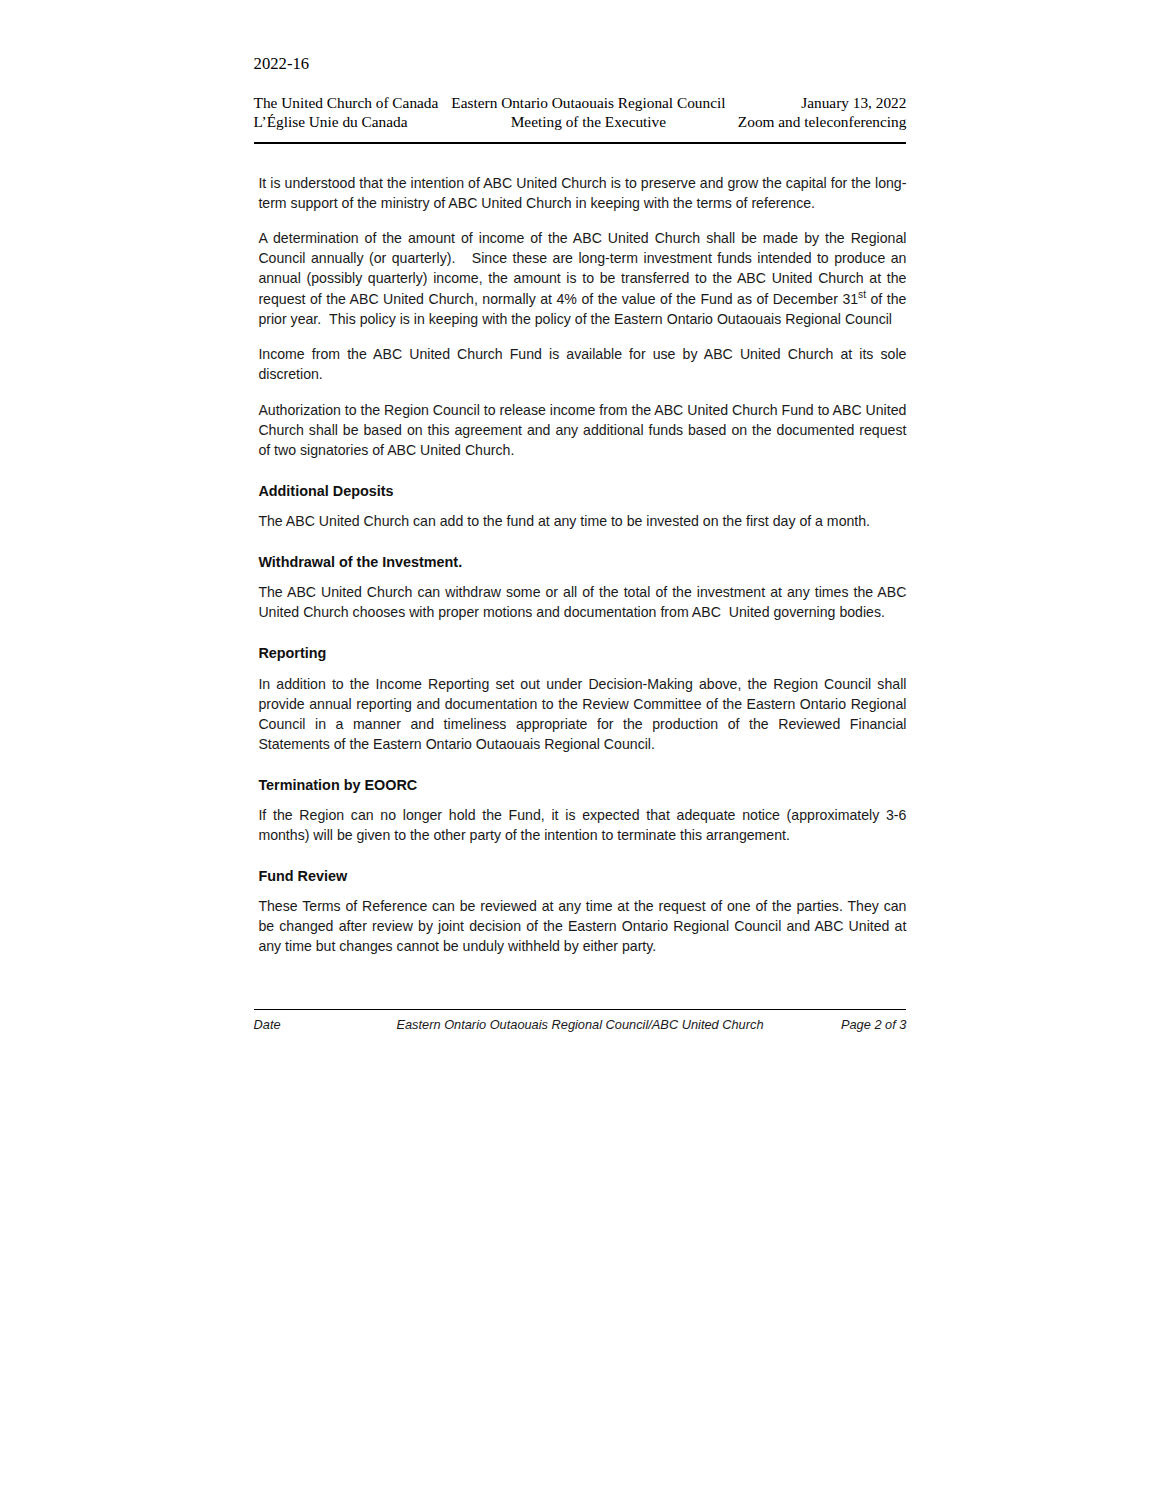2022-16
| The United Church of Canada | Eastern Ontario Outaouais Regional Council | January 13, 2022 |
| L’Église Unie du Canada | Meeting of the Executive | Zoom and teleconferencing |
It is understood that the intention of ABC United Church is to preserve and grow the capital for the long-term support of the ministry of ABC United Church in keeping with the terms of reference.
A determination of the amount of income of the ABC United Church shall be made by the Regional Council annually (or quarterly). Since these are long-term investment funds intended to produce an annual (possibly quarterly) income, the amount is to be transferred to the ABC United Church at the request of the ABC United Church, normally at 4% of the value of the Fund as of December 31st of the prior year. This policy is in keeping with the policy of the Eastern Ontario Outaouais Regional Council
Income from the ABC United Church Fund is available for use by ABC United Church at its sole discretion.
Authorization to the Region Council to release income from the ABC United Church Fund to ABC United Church shall be based on this agreement and any additional funds based on the documented request of two signatories of ABC United Church.
Additional Deposits
The ABC United Church can add to the fund at any time to be invested on the first day of a month.
Withdrawal of the Investment.
The ABC United Church can withdraw some or all of the total of the investment at any times the ABC United Church chooses with proper motions and documentation from ABC United governing bodies.
Reporting
In addition to the Income Reporting set out under Decision-Making above, the Region Council shall provide annual reporting and documentation to the Review Committee of the Eastern Ontario Regional Council in a manner and timeliness appropriate for the production of the Reviewed Financial Statements of the Eastern Ontario Outaouais Regional Council.
Termination by EOORC
If the Region can no longer hold the Fund, it is expected that adequate notice (approximately 3-6 months) will be given to the other party of the intention to terminate this arrangement.
Fund Review
These Terms of Reference can be reviewed at any time at the request of one of the parties. They can be changed after review by joint decision of the Eastern Ontario Regional Council and ABC United at any time but changes cannot be unduly withheld by either party.
| Date | Eastern Ontario Outaouais Regional Council/ABC United Church | Page 2 of 3 |